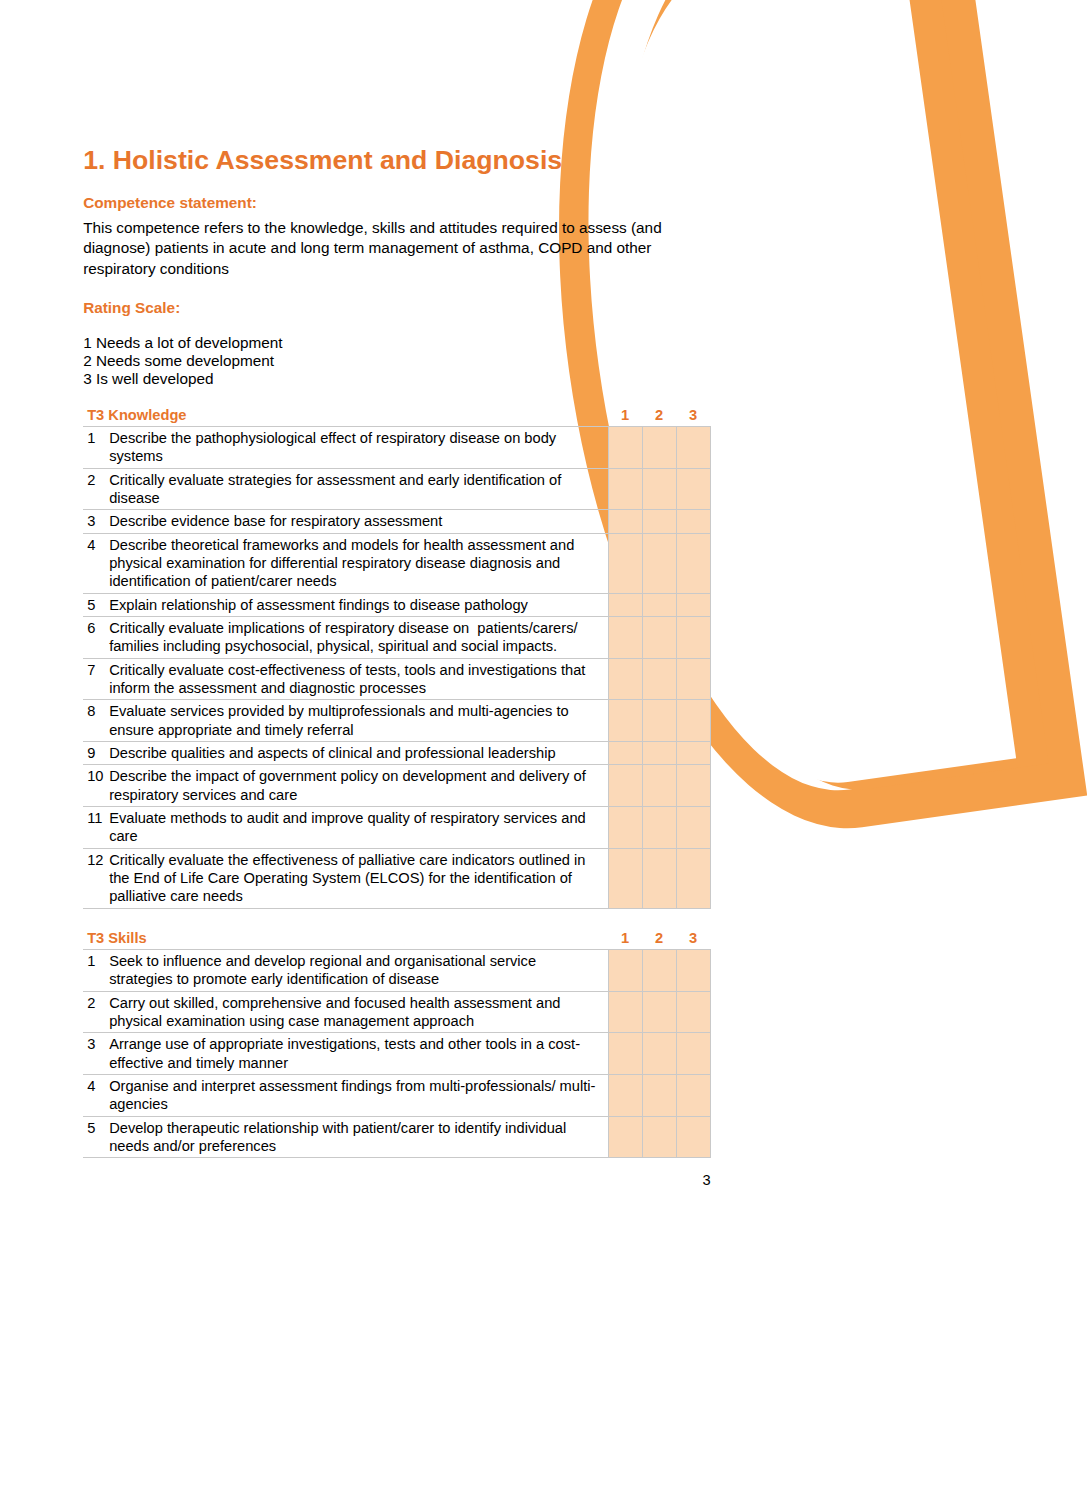1. Holistic Assessment and Diagnosis
Competence statement:
This competence refers to the knowledge, skills and attitudes required to assess (and diagnose) patients in acute and long term management of asthma, COPD and other respiratory conditions
Rating Scale:
1 Needs a lot of development
2 Needs some development
3 Is well developed
| T3 Knowledge | 1 | 2 | 3 |
| --- | --- | --- | --- |
| 1 | Describe the pathophysiological effect of respiratory disease on body systems | | | |
| 2 | Critically evaluate strategies for assessment and early identification of disease | | | |
| 3 | Describe evidence base for respiratory assessment | | | |
| 4 | Describe theoretical frameworks and models for health assessment and physical examination for differential respiratory disease diagnosis and identification of patient/carer needs | | | |
| 5 | Explain relationship of assessment findings to disease pathology | | | |
| 6 | Critically evaluate implications of respiratory disease on patients/carers/ families including psychosocial, physical, spiritual and social impacts. | | | |
| 7 | Critically evaluate cost-effectiveness of tests, tools and investigations that inform the assessment and diagnostic processes | | | |
| 8 | Evaluate services provided by multiprofessionals and multi-agencies to ensure appropriate and timely referral | | | |
| 9 | Describe qualities and aspects of clinical and professional leadership | | | |
| 10 | Describe the impact of government policy on development and delivery of respiratory services and care | | | |
| 11 | Evaluate methods to audit and improve quality of respiratory services and care | | | |
| 12 | Critically evaluate the effectiveness of palliative care indicators outlined in the End of Life Care Operating System (ELCOS) for the identification of palliative care needs | | | |
| T3 Skills | 1 | 2 | 3 |
| 1 | Seek to influence and develop regional and organisational service strategies to promote early identification of disease | | | |
| 2 | Carry out skilled, comprehensive and focused health assessment and physical examination using case management approach | | | |
| 3 | Arrange use of appropriate investigations, tests and other tools in a cost-effective and timely manner | | | |
| 4 | Organise and interpret assessment findings from multi-professionals/ multi-agencies | | | |
| 5 | Develop therapeutic relationship with patient/carer to identify individual needs and/or preferences | | | |
3